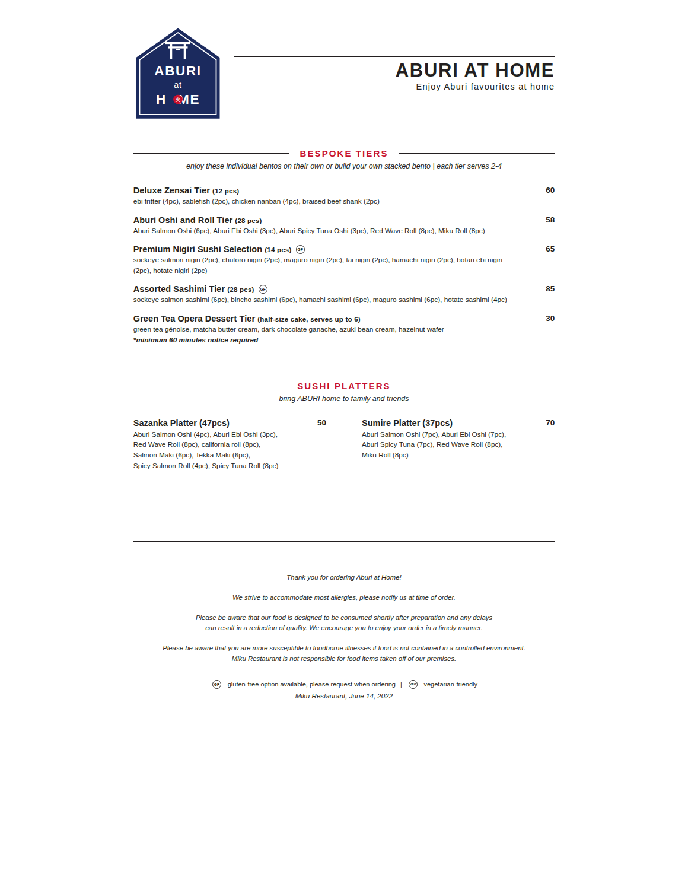Aburi at Home ABURI at HOME 火
ABURI AT HOME
Enjoy Aburi favourites at home
BESPOKE TIERS
enjoy these individual bentos on their own or build your own stacked bento | each tier serves 2-4
Deluxe Zensai Tier (12 pcs)
ebi fritter (4pc), sablefish (2pc), chicken nanban (4pc), braised beef shank (2pc)
60
Aburi Oshi and Roll Tier (28 pcs)
Aburi Salmon Oshi (6pc), Aburi Ebi Oshi (3pc), Aburi Spicy Tuna Oshi (3pc), Red Wave Roll (8pc), Miku Roll (8pc)
58
Premium Nigiri Sushi Selection (14 pcs) GF
sockeye salmon nigiri (2pc), chutoro nigiri (2pc), maguro nigiri (2pc), tai nigiri (2pc), hamachi nigiri (2pc), botan ebi nigiri (2pc), hotate nigiri (2pc)
65
Assorted Sashimi Tier (28 pcs) GF
sockeye salmon sashimi (6pc), bincho sashimi (6pc), hamachi sashimi (6pc), maguro sashimi (6pc), hotate sashimi (4pc)
85
Green Tea Opera Dessert Tier (half-size cake, serves up to 6)
green tea génoise, matcha butter cream, dark chocolate ganache, azuki bean cream, hazelnut wafer
*minimum 60 minutes notice required
30
SUSHI PLATTERS
bring ABURI home to family and friends
Sazanka Platter (47pcs)
Aburi Salmon Oshi (4pc), Aburi Ebi Oshi (3pc),
Red Wave Roll (8pc), california roll (8pc),
Salmon Maki (6pc), Tekka Maki (6pc),
Spicy Salmon Roll (4pc), Spicy Tuna Roll (8pc)
50
Sumire Platter (37pcs)
Aburi Salmon Oshi (7pc), Aburi Ebi Oshi (7pc),
Aburi Spicy Tuna (7pc), Red Wave Roll (8pc),
Miku Roll (8pc)
70
Thank you for ordering Aburi at Home!
We strive to accommodate most allergies, please notify us at time of order.
Please be aware that our food is designed to be consumed shortly after preparation and any delays
can result in a reduction of quality. We encourage you to enjoy your order in a timely manner.
Please be aware that you are more susceptible to foodborne illnesses if food is not contained in a controlled environment.
Miku Restaurant is not responsible for food items taken off of our premises.
GF - gluten-free option available, please request when ordering | VEG - vegetarian-friendly
Miku Restaurant, June 14, 2022